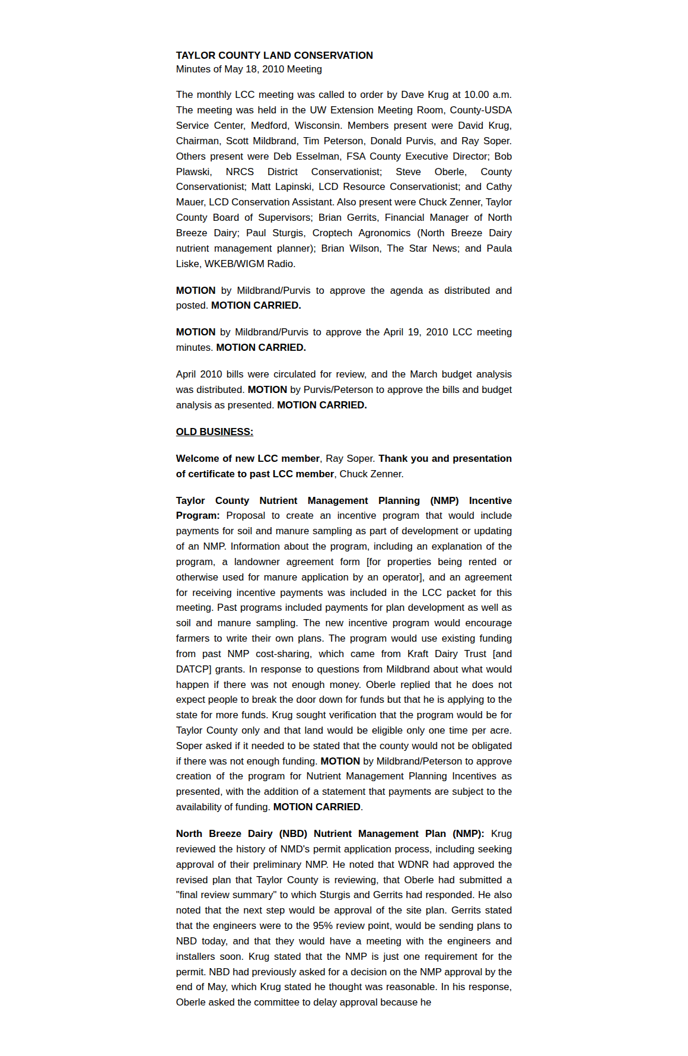TAYLOR COUNTY LAND CONSERVATION
Minutes of May 18, 2010 Meeting
The monthly LCC meeting was called to order by Dave Krug at 10.00 a.m. The meeting was held in the UW Extension Meeting Room, County-USDA Service Center, Medford, Wisconsin. Members present were David Krug, Chairman, Scott Mildbrand, Tim Peterson, Donald Purvis, and Ray Soper. Others present were Deb Esselman, FSA County Executive Director; Bob Plawski, NRCS District Conservationist; Steve Oberle, County Conservationist; Matt Lapinski, LCD Resource Conservationist; and Cathy Mauer, LCD Conservation Assistant. Also present were Chuck Zenner, Taylor County Board of Supervisors; Brian Gerrits, Financial Manager of North Breeze Dairy; Paul Sturgis, Croptech Agronomics (North Breeze Dairy nutrient management planner); Brian Wilson, The Star News; and Paula Liske, WKEB/WIGM Radio.
MOTION by Mildbrand/Purvis to approve the agenda as distributed and posted. MOTION CARRIED.
MOTION by Mildbrand/Purvis to approve the April 19, 2010 LCC meeting minutes. MOTION CARRIED.
April 2010 bills were circulated for review, and the March budget analysis was distributed. MOTION by Purvis/Peterson to approve the bills and budget analysis as presented. MOTION CARRIED.
OLD BUSINESS:
Welcome of new LCC member, Ray Soper. Thank you and presentation of certificate to past LCC member, Chuck Zenner.
Taylor County Nutrient Management Planning (NMP) Incentive Program: Proposal to create an incentive program that would include payments for soil and manure sampling as part of development or updating of an NMP. Information about the program, including an explanation of the program, a landowner agreement form [for properties being rented or otherwise used for manure application by an operator], and an agreement for receiving incentive payments was included in the LCC packet for this meeting. Past programs included payments for plan development as well as soil and manure sampling. The new incentive program would encourage farmers to write their own plans. The program would use existing funding from past NMP cost-sharing, which came from Kraft Dairy Trust [and DATCP] grants. In response to questions from Mildbrand about what would happen if there was not enough money. Oberle replied that he does not expect people to break the door down for funds but that he is applying to the state for more funds. Krug sought verification that the program would be for Taylor County only and that land would be eligible only one time per acre. Soper asked if it needed to be stated that the county would not be obligated if there was not enough funding. MOTION by Mildbrand/Peterson to approve creation of the program for Nutrient Management Planning Incentives as presented, with the addition of a statement that payments are subject to the availability of funding. MOTION CARRIED.
North Breeze Dairy (NBD) Nutrient Management Plan (NMP): Krug reviewed the history of NMD's permit application process, including seeking approval of their preliminary NMP. He noted that WDNR had approved the revised plan that Taylor County is reviewing, that Oberle had submitted a "final review summary" to which Sturgis and Gerrits had responded. He also noted that the next step would be approval of the site plan. Gerrits stated that the engineers were to the 95% review point, would be sending plans to NBD today, and that they would have a meeting with the engineers and installers soon. Krug stated that the NMP is just one requirement for the permit. NBD had previously asked for a decision on the NMP approval by the end of May, which Krug stated he thought was reasonable. In his response, Oberle asked the committee to delay approval because he